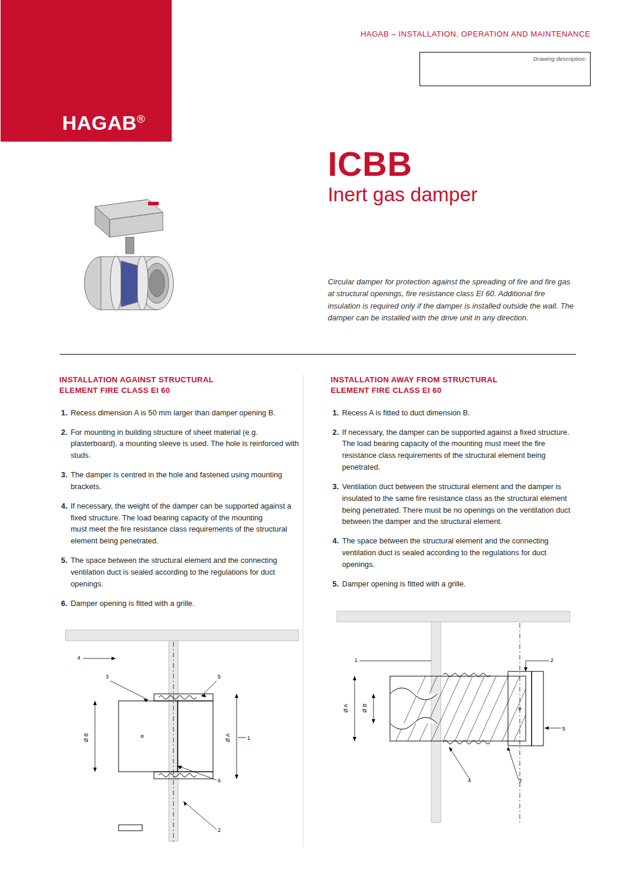HAGAB®
HAGAB – Installation, Operation and Maintenance
Drawing description:
ICBB
Inert gas damper
ICBB circular damper with actuator
Circular damper for protection against the spreading of fire and fire gas at structural openings, fire resistance class EI 60. Additional fire insulation is required only if the damper is installed outside the wall. The damper can be installed with the drive unit in any direction.
Installation against structural
element fire class EI 60
Recess dimension A is 50 mm larger than damper opening B.
For mounting in building structure of sheet material (e.g. plasterboard), a mounting sleeve is used. The hole is reinforced with studs.
The damper is centred in the hole and fastened using mounting brackets.
If necessary, the weight of the damper can be supported against a fixed structure. The load bearing capacity of the mounting
must meet the fire resistance class requirements of the structural element being penetrated.
The space between the structural element and the connecting ventilation duct is sealed according to the regulations for duct openings.
Damper opening is fitted with a grille.
Damper installed against structural element Ø B Ø A 4 3 5 1 6 2
Installation away from structural
element fire class EI 60
Recess A is fitted to duct dimension B.
If necessary, the damper can be supported against a fixed structure. The load bearing capacity of the mounting must meet the fire resistance class requirements of the structural element being penetrated.
Ventilation duct between the structural element and the damper is insulated to the same fire resistance class as the structural element being penetrated. There must be no openings on the ventilation duct between the damper and the structural element.
The space between the structural element and the connecting ventilation duct is sealed according to the regulations for duct openings.
Damper opening is fitted with a grille.
Damper installed away from structural element Ø A Ø B 1 2 5 4 3